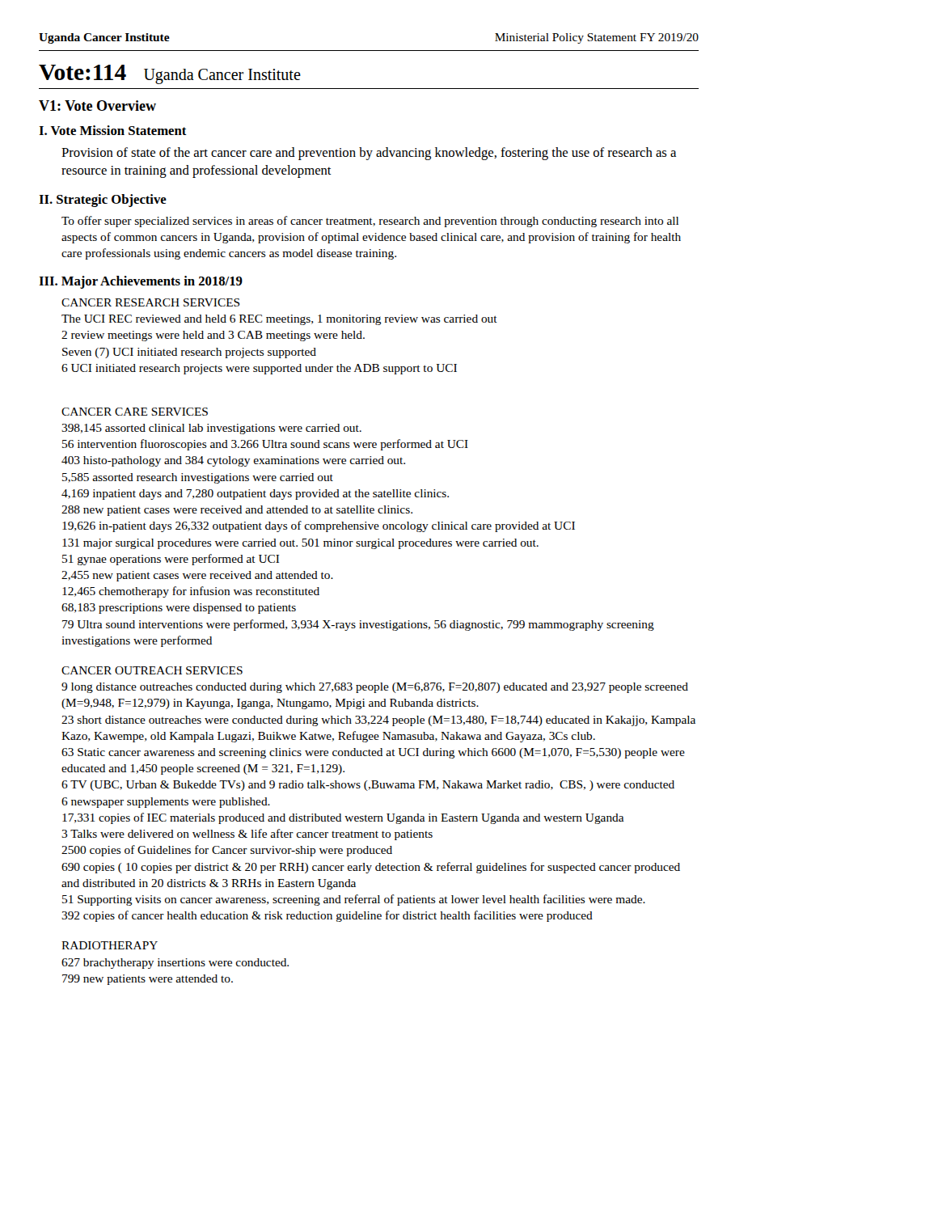Uganda Cancer Institute
Ministerial Policy Statement FY 2019/20
Vote:114 Uganda Cancer Institute
V1: Vote Overview
I. Vote Mission Statement
Provision of state of the art cancer care and prevention by advancing knowledge, fostering the use of research as a resource in training and professional development
II. Strategic Objective
To offer super specialized services in areas of cancer treatment, research and prevention through conducting research into all aspects of common cancers in Uganda, provision of optimal evidence based clinical care, and provision of training for health care professionals using endemic cancers as model disease training.
III. Major Achievements in 2018/19
CANCER RESEARCH SERVICES
The UCI REC reviewed and held 6 REC meetings, 1 monitoring review was carried out
2 review meetings were held and 3 CAB meetings were held.
Seven (7) UCI initiated research projects supported
6 UCI initiated research projects were supported under the ADB support to UCI
CANCER CARE SERVICES
398,145 assorted clinical lab investigations were carried out.
56 intervention fluoroscopies and 3.266 Ultra sound scans were performed at UCI
403 histo-pathology and 384 cytology examinations were carried out.
5,585 assorted research investigations were carried out
4,169 inpatient days and 7,280 outpatient days provided at the satellite clinics.
288 new patient cases were received and attended to at satellite clinics.
19,626 in-patient days 26,332 outpatient days of comprehensive oncology clinical care provided at UCI
131 major surgical procedures were carried out. 501 minor surgical procedures were carried out.
51 gynae operations were performed at UCI
2,455 new patient cases were received and attended to.
12,465 chemotherapy for infusion was reconstituted
68,183 prescriptions were dispensed to patients
79 Ultra sound interventions were performed, 3,934 X-rays investigations, 56 diagnostic, 799 mammography screening investigations were performed
CANCER OUTREACH SERVICES
9 long distance outreaches conducted during which 27,683 people (M=6,876, F=20,807) educated and 23,927 people screened (M=9,948, F=12,979) in Kayunga, Iganga, Ntungamo, Mpigi and Rubanda districts.
23 short distance outreaches were conducted during which 33,224 people (M=13,480, F=18,744) educated in Kakajjo, Kampala Kazo, Kawempe, old Kampala Lugazi, Buikwe Katwe, Refugee Namasuba, Nakawa and Gayaza, 3Cs club.
63 Static cancer awareness and screening clinics were conducted at UCI during which 6600 (M=1,070, F=5,530) people were educated and 1,450 people screened (M = 321, F=1,129).
6 TV (UBC, Urban & Bukedde TVs) and 9 radio talk-shows (,Buwama FM, Nakawa Market radio, CBS, ) were conducted
6 newspaper supplements were published.
17,331 copies of IEC materials produced and distributed western Uganda in Eastern Uganda and western Uganda
3 Talks were delivered on wellness & life after cancer treatment to patients
2500 copies of Guidelines for Cancer survivor-ship were produced
690 copies ( 10 copies per district & 20 per RRH) cancer early detection & referral guidelines for suspected cancer produced and distributed in 20 districts & 3 RRHs in Eastern Uganda
51 Supporting visits on cancer awareness, screening and referral of patients at lower level health facilities were made.
392 copies of cancer health education & risk reduction guideline for district health facilities were produced
RADIOTHERAPY
627 brachytherapy insertions were conducted.
799 new patients were attended to.